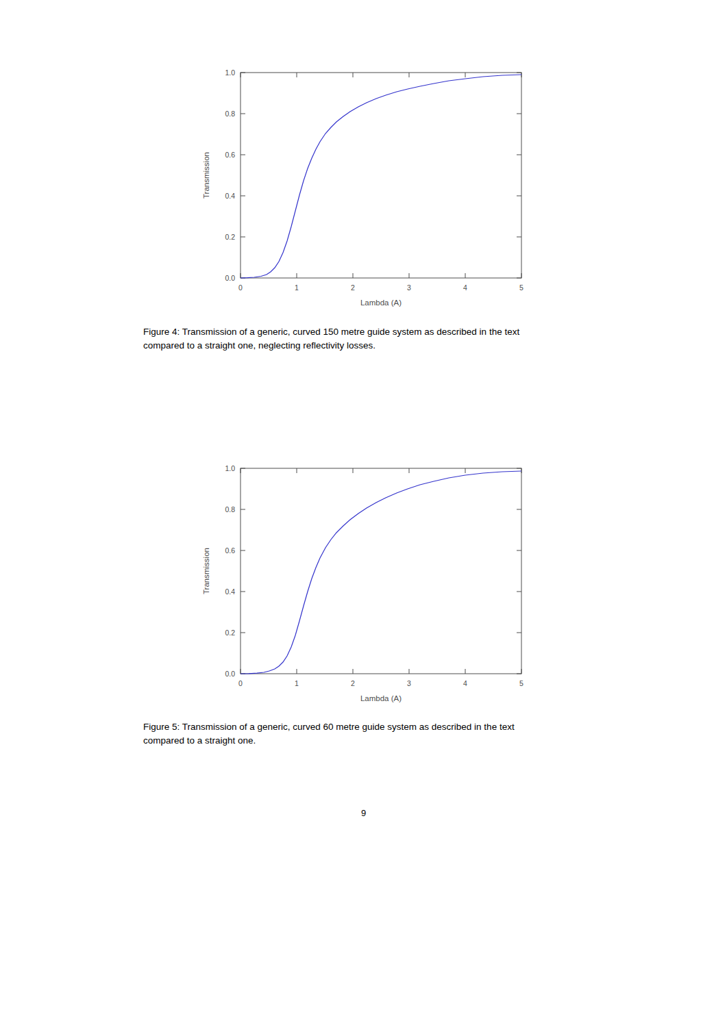0.0 0.2 0.4 0.6 0.8 1.0 0 1 2 3 4 5 Lambda (A) Transmission
Figure 4: Transmission of a generic, curved 150 metre guide system as described in the text compared to a straight one, neglecting reflectivity losses.
0.0 0.2 0.4 0.6 0.8 1.0 0 1 2 3 4 5 Lambda (A) Transmission
Figure 5: Transmission of a generic, curved 60 metre guide system as described in the text compared to a straight one.
9